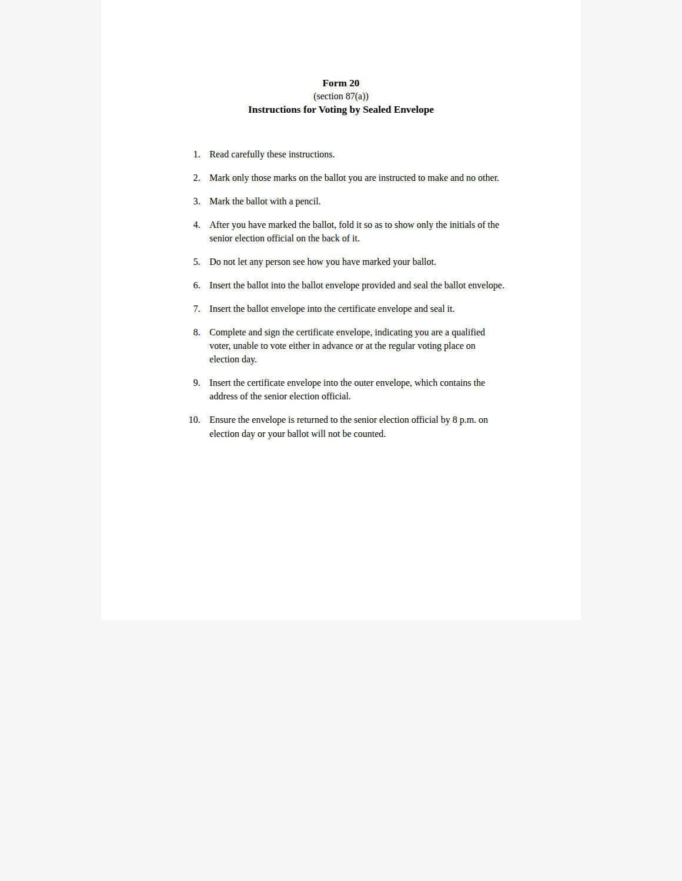Form 20
(section 87(a))
Instructions for Voting by Sealed Envelope
Read carefully these instructions.
Mark only those marks on the ballot you are instructed to make and no other.
Mark the ballot with a pencil.
After you have marked the ballot, fold it so as to show only the initials of the senior election official on the back of it.
Do not let any person see how you have marked your ballot.
Insert the ballot into the ballot envelope provided and seal the ballot envelope.
Insert the ballot envelope into the certificate envelope and seal it.
Complete and sign the certificate envelope, indicating you are a qualified voter, unable to vote either in advance or at the regular voting place on election day.
Insert the certificate envelope into the outer envelope, which contains the address of the senior election official.
Ensure the envelope is returned to the senior election official by 8 p.m. on election day or your ballot will not be counted.